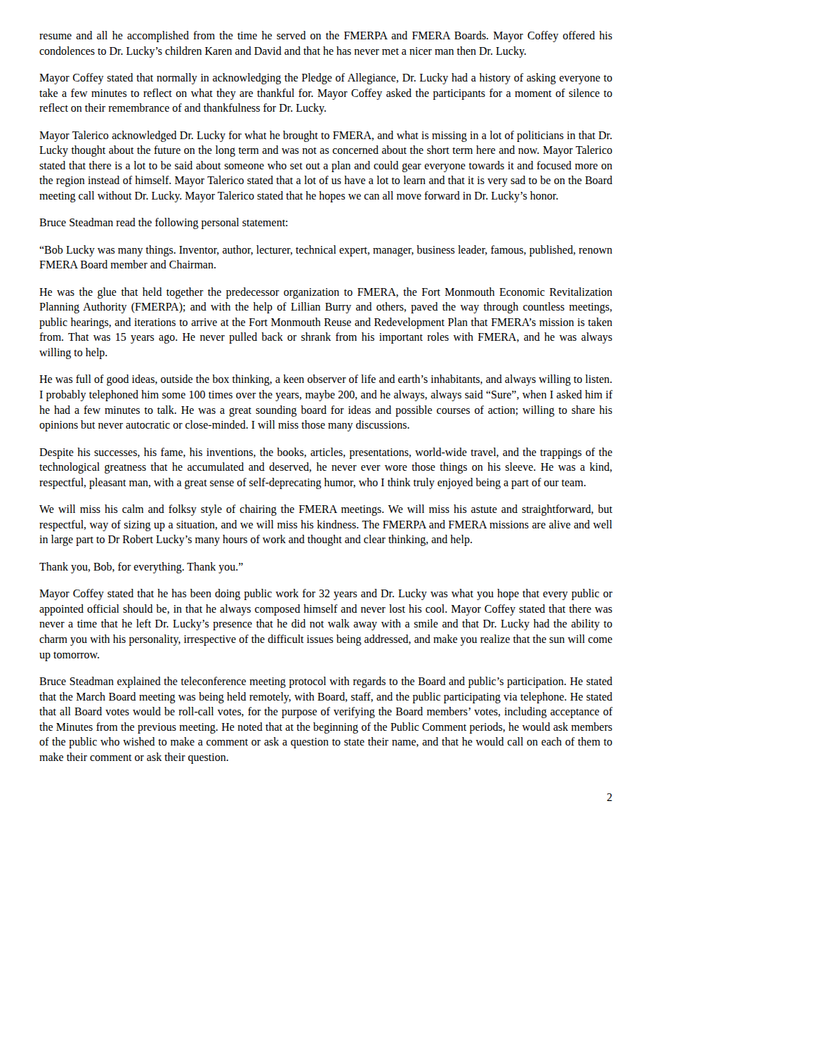resume and all he accomplished from the time he served on the FMERPA and FMERA Boards. Mayor Coffey offered his condolences to Dr. Lucky’s children Karen and David and that he has never met a nicer man then Dr. Lucky.
Mayor Coffey stated that normally in acknowledging the Pledge of Allegiance, Dr. Lucky had a history of asking everyone to take a few minutes to reflect on what they are thankful for. Mayor Coffey asked the participants for a moment of silence to reflect on their remembrance of and thankfulness for Dr. Lucky.
Mayor Talerico acknowledged Dr. Lucky for what he brought to FMERA, and what is missing in a lot of politicians in that Dr. Lucky thought about the future on the long term and was not as concerned about the short term here and now. Mayor Talerico stated that there is a lot to be said about someone who set out a plan and could gear everyone towards it and focused more on the region instead of himself. Mayor Talerico stated that a lot of us have a lot to learn and that it is very sad to be on the Board meeting call without Dr. Lucky. Mayor Talerico stated that he hopes we can all move forward in Dr. Lucky’s honor.
Bruce Steadman read the following personal statement:
“Bob Lucky was many things. Inventor, author, lecturer, technical expert, manager, business leader, famous, published, renown FMERA Board member and Chairman.
He was the glue that held together the predecessor organization to FMERA, the Fort Monmouth Economic Revitalization Planning Authority (FMERPA); and with the help of Lillian Burry and others, paved the way through countless meetings, public hearings, and iterations to arrive at the Fort Monmouth Reuse and Redevelopment Plan that FMERA’s mission is taken from. That was 15 years ago. He never pulled back or shrank from his important roles with FMERA, and he was always willing to help.
He was full of good ideas, outside the box thinking, a keen observer of life and earth’s inhabitants, and always willing to listen. I probably telephoned him some 100 times over the years, maybe 200, and he always, always said “Sure”, when I asked him if he had a few minutes to talk. He was a great sounding board for ideas and possible courses of action; willing to share his opinions but never autocratic or close-minded. I will miss those many discussions.
Despite his successes, his fame, his inventions, the books, articles, presentations, world-wide travel, and the trappings of the technological greatness that he accumulated and deserved, he never ever wore those things on his sleeve. He was a kind, respectful, pleasant man, with a great sense of self-deprecating humor, who I think truly enjoyed being a part of our team.
We will miss his calm and folksy style of chairing the FMERA meetings. We will miss his astute and straightforward, but respectful, way of sizing up a situation, and we will miss his kindness. The FMERPA and FMERA missions are alive and well in large part to Dr Robert Lucky’s many hours of work and thought and clear thinking, and help.
Thank you, Bob, for everything. Thank you.”
Mayor Coffey stated that he has been doing public work for 32 years and Dr. Lucky was what you hope that every public or appointed official should be, in that he always composed himself and never lost his cool. Mayor Coffey stated that there was never a time that he left Dr. Lucky’s presence that he did not walk away with a smile and that Dr. Lucky had the ability to charm you with his personality, irrespective of the difficult issues being addressed, and make you realize that the sun will come up tomorrow.
Bruce Steadman explained the teleconference meeting protocol with regards to the Board and public’s participation. He stated that the March Board meeting was being held remotely, with Board, staff, and the public participating via telephone. He stated that all Board votes would be roll-call votes, for the purpose of verifying the Board members’ votes, including acceptance of the Minutes from the previous meeting. He noted that at the beginning of the Public Comment periods, he would ask members of the public who wished to make a comment or ask a question to state their name, and that he would call on each of them to make their comment or ask their question.
2